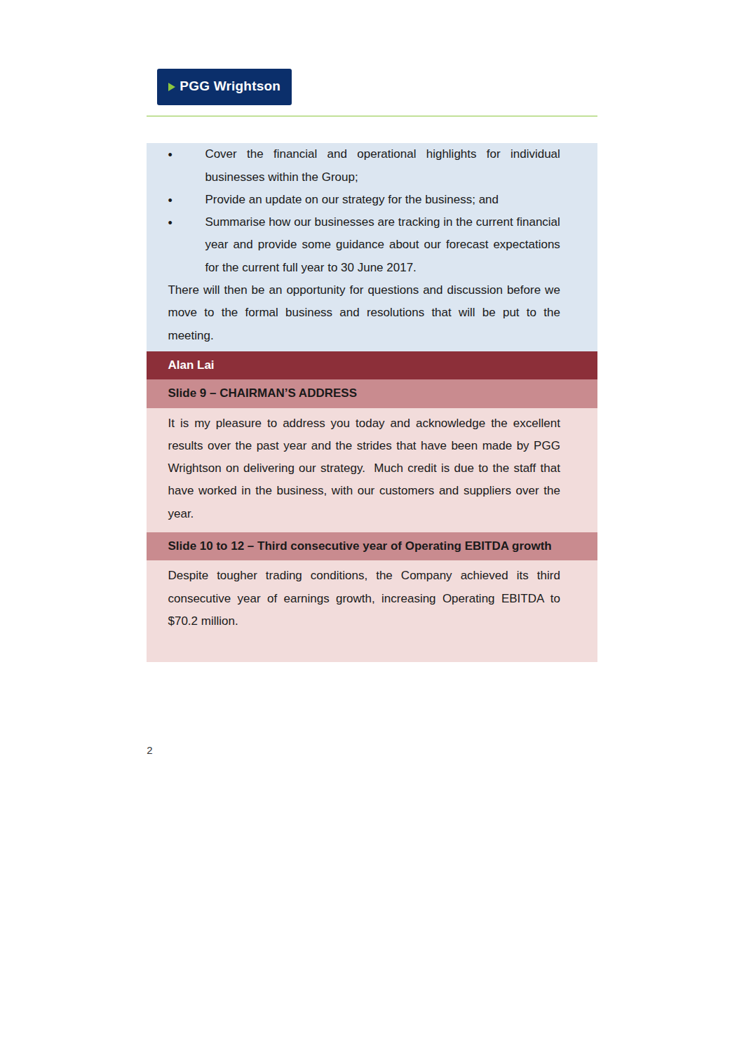PGG Wrightson
Cover the financial and operational highlights for individual businesses within the Group;
Provide an update on our strategy for the business; and
Summarise how our businesses are tracking in the current financial year and provide some guidance about our forecast expectations for the current full year to 30 June 2017.
There will then be an opportunity for questions and discussion before we move to the formal business and resolutions that will be put to the meeting.
Alan Lai
Slide 9 – CHAIRMAN’S ADDRESS
It is my pleasure to address you today and acknowledge the excellent results over the past year and the strides that have been made by PGG Wrightson on delivering our strategy. Much credit is due to the staff that have worked in the business, with our customers and suppliers over the year.
Slide 10 to 12 – Third consecutive year of Operating EBITDA growth
Despite tougher trading conditions, the Company achieved its third consecutive year of earnings growth, increasing Operating EBITDA to $70.2 million.
2